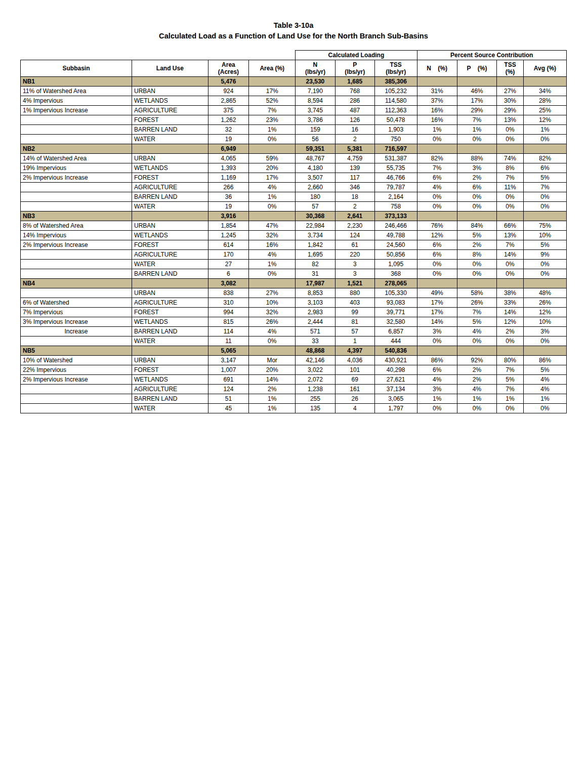Table 3-10a
Calculated Load as a Function of Land Use for the North Branch Sub-Basins
| | Calculated Loading | Percent Source Contribution |
| --- | --- | --- |
| Subbasin | Land Use | Area (Acres) | Area (%) | N (lbs/yr) | P (lbs/yr) | TSS (lbs/yr) | N (%) | P (%) | TSS (%) | Avg (%) |
| NB1 | | 5,476 | | 23,530 | 1,685 | 385,306 | | | | |
| 11% of Watershed Area | URBAN | 924 | 17% | 7,190 | 768 | 105,232 | 31% | 46% | 27% | 34% |
| 4% Impervious | WETLANDS | 2,865 | 52% | 8,594 | 286 | 114,580 | 37% | 17% | 30% | 28% |
| 1% Impervious Increase | AGRICULTURE | 375 | 7% | 3,745 | 487 | 112,363 | 16% | 29% | 29% | 25% |
| | FOREST | 1,262 | 23% | 3,786 | 126 | 50,478 | 16% | 7% | 13% | 12% |
| | BARREN LAND | 32 | 1% | 159 | 16 | 1,903 | 1% | 1% | 0% | 1% |
| | WATER | 19 | 0% | 56 | 2 | 750 | 0% | 0% | 0% | 0% |
| NB2 | | 6,949 | | 59,351 | 5,381 | 716,597 | | | | |
| 14% of Watershed Area | URBAN | 4,065 | 59% | 48,767 | 4,759 | 531,387 | 82% | 88% | 74% | 82% |
| 19% Impervious | WETLANDS | 1,393 | 20% | 4,180 | 139 | 55,735 | 7% | 3% | 8% | 6% |
| 2% Impervious Increase | FOREST | 1,169 | 17% | 3,507 | 117 | 46,766 | 6% | 2% | 7% | 5% |
| | AGRICULTURE | 266 | 4% | 2,660 | 346 | 79,787 | 4% | 6% | 11% | 7% |
| | BARREN LAND | 36 | 1% | 180 | 18 | 2,164 | 0% | 0% | 0% | 0% |
| | WATER | 19 | 0% | 57 | 2 | 758 | 0% | 0% | 0% | 0% |
| NB3 | | 3,916 | | 30,368 | 2,641 | 373,133 | | | | |
| 8% of Watershed Area | URBAN | 1,854 | 47% | 22,984 | 2,230 | 246,466 | 76% | 84% | 66% | 75% |
| 14% Impervious | WETLANDS | 1,245 | 32% | 3,734 | 124 | 49,788 | 12% | 5% | 13% | 10% |
| 2% Impervious Increase | FOREST | 614 | 16% | 1,842 | 61 | 24,560 | 6% | 2% | 7% | 5% |
| | AGRICULTURE | 170 | 4% | 1,695 | 220 | 50,856 | 6% | 8% | 14% | 9% |
| | WATER | 27 | 1% | 82 | 3 | 1,095 | 0% | 0% | 0% | 0% |
| | BARREN LAND | 6 | 0% | 31 | 3 | 368 | 0% | 0% | 0% | 0% |
| NB4 | | 3,082 | | 17,987 | 1,521 | 278,065 | | | | |
| | URBAN | 838 | 27% | 8,853 | 880 | 105,330 | 49% | 58% | 38% | 48% |
| 6% of Watershed | AGRICULTURE | 310 | 10% | 3,103 | 403 | 93,083 | 17% | 26% | 33% | 26% |
| 7% Impervious | FOREST | 994 | 32% | 2,983 | 99 | 39,771 | 17% | 7% | 14% | 12% |
| 3% Impervious Increase | WETLANDS | 815 | 26% | 2,444 | 81 | 32,580 | 14% | 5% | 12% | 10% |
| Increase | BARREN LAND | 114 | 4% | 571 | 57 | 6,857 | 3% | 4% | 2% | 3% |
| | WATER | 11 | 0% | 33 | 1 | 444 | 0% | 0% | 0% | 0% |
| NB5 | | 5,065 | | 48,868 | 4,397 | 540,836 | | | | |
| 10% of Watershed | URBAN | 3,147 | Mor | 42,146 | 4,036 | 430,921 | 86% | 92% | 80% | 86% |
| 22% Impervious | FOREST | 1,007 | 20% | 3,022 | 101 | 40,298 | 6% | 2% | 7% | 5% |
| 2% Impervious Increase | WETLANDS | 691 | 14% | 2,072 | 69 | 27,621 | 4% | 2% | 5% | 4% |
| | AGRICULTURE | 124 | 2% | 1,238 | 161 | 37,134 | 3% | 4% | 7% | 4% |
| | BARREN LAND | 51 | 1% | 255 | 26 | 3,065 | 1% | 1% | 1% | 1% |
| | WATER | 45 | 1% | 135 | 4 | 1,797 | 0% | 0% | 0% | 0% |